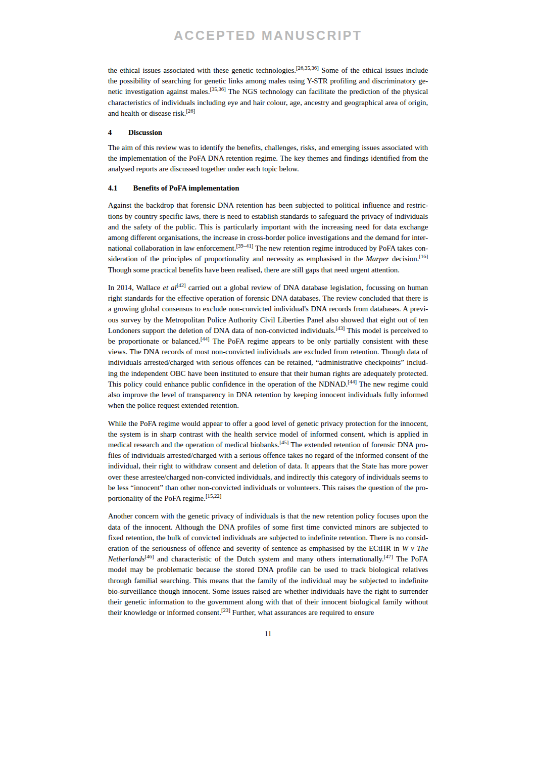ACCEPTED MANUSCRIPT
the ethical issues associated with these genetic technologies.[26,35,36] Some of the ethical issues include the possibility of searching for genetic links among males using Y-STR profiling and discriminatory genetic investigation against males.[35,36] The NGS technology can facilitate the prediction of the physical characteristics of individuals including eye and hair colour, age, ancestry and geographical area of origin, and health or disease risk.[26]
4 Discussion
The aim of this review was to identify the benefits, challenges, risks, and emerging issues associated with the implementation of the PoFA DNA retention regime. The key themes and findings identified from the analysed reports are discussed together under each topic below.
4.1 Benefits of PoFA implementation
Against the backdrop that forensic DNA retention has been subjected to political influence and restrictions by country specific laws, there is need to establish standards to safeguard the privacy of individuals and the safety of the public. This is particularly important with the increasing need for data exchange among different organisations, the increase in cross-border police investigations and the demand for international collaboration in law enforcement.[39–41] The new retention regime introduced by PoFA takes consideration of the principles of proportionality and necessity as emphasised in the Marper decision.[16] Though some practical benefits have been realised, there are still gaps that need urgent attention.
In 2014, Wallace et al[42] carried out a global review of DNA database legislation, focussing on human right standards for the effective operation of forensic DNA databases. The review concluded that there is a growing global consensus to exclude non-convicted individual's DNA records from databases. A previous survey by the Metropolitan Police Authority Civil Liberties Panel also showed that eight out of ten Londoners support the deletion of DNA data of non-convicted individuals.[43] This model is perceived to be proportionate or balanced.[44] The PoFA regime appears to be only partially consistent with these views. The DNA records of most non-convicted individuals are excluded from retention. Though data of individuals arrested/charged with serious offences can be retained, “administrative checkpoints” including the independent OBC have been instituted to ensure that their human rights are adequately protected. This policy could enhance public confidence in the operation of the NDNAD.[44] The new regime could also improve the level of transparency in DNA retention by keeping innocent individuals fully informed when the police request extended retention.
While the PoFA regime would appear to offer a good level of genetic privacy protection for the innocent, the system is in sharp contrast with the health service model of informed consent, which is applied in medical research and the operation of medical biobanks.[45] The extended retention of forensic DNA profiles of individuals arrested/charged with a serious offence takes no regard of the informed consent of the individual, their right to withdraw consent and deletion of data. It appears that the State has more power over these arrestee/charged non-convicted individuals, and indirectly this category of individuals seems to be less “innocent” than other non-convicted individuals or volunteers. This raises the question of the proportionality of the PoFA regime.[15,22]
Another concern with the genetic privacy of individuals is that the new retention policy focuses upon the data of the innocent. Although the DNA profiles of some first time convicted minors are subjected to fixed retention, the bulk of convicted individuals are subjected to indefinite retention. There is no consideration of the seriousness of offence and severity of sentence as emphasised by the ECtHR in W v The Netherlands[46] and characteristic of the Dutch system and many others internationally.[47] The PoFA model may be problematic because the stored DNA profile can be used to track biological relatives through familial searching. This means that the family of the individual may be subjected to indefinite bio-surveillance though innocent. Some issues raised are whether individuals have the right to surrender their genetic information to the government along with that of their innocent biological family without their knowledge or informed consent.[23] Further, what assurances are required to ensure
11